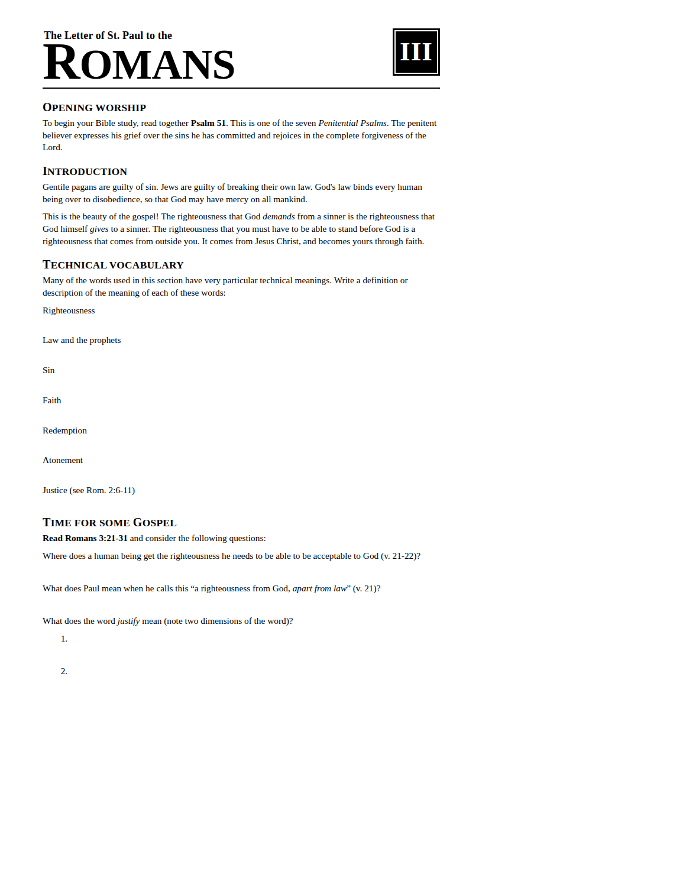III
The Letter of St. Paul to the
ROMANS
OPENING WORSHIP
To begin your Bible study, read together Psalm 51. This is one of the seven Penitential Psalms. The penitent believer expresses his grief over the sins he has committed and rejoices in the complete forgiveness of the Lord.
INTRODUCTION
Gentile pagans are guilty of sin. Jews are guilty of breaking their own law. God's law binds every human being over to disobedience, so that God may have mercy on all mankind.
This is the beauty of the gospel! The righteousness that God demands from a sinner is the righteousness that God himself gives to a sinner. The righteousness that you must have to be able to stand before God is a righteousness that comes from outside you. It comes from Jesus Christ, and becomes yours through faith.
TECHNICAL VOCABULARY
Many of the words used in this section have very particular technical meanings. Write a definition or description of the meaning of each of these words:
Righteousness
Law and the prophets
Sin
Faith
Redemption
Atonement
Justice (see Rom. 2:6-11)
TIME FOR SOME GOSPEL
Read Romans 3:21-31 and consider the following questions:
Where does a human being get the righteousness he needs to be able to be acceptable to God (v. 21-22)?
What does Paul mean when he calls this “a righteousness from God, apart from law” (v. 21)?
What does the word justify mean (note two dimensions of the word)?